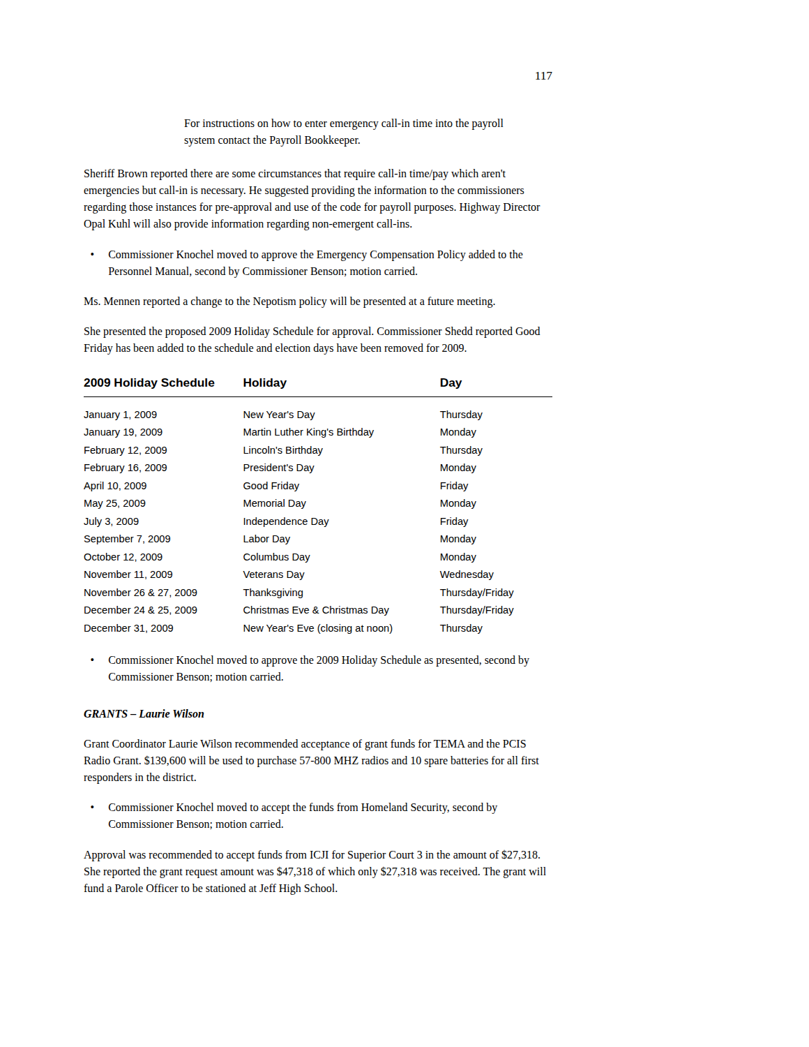117
For instructions on how to enter emergency call-in time into the payroll system contact the Payroll Bookkeeper.
Sheriff Brown reported there are some circumstances that require call-in time/pay which aren't emergencies but call-in is necessary. He suggested providing the information to the commissioners regarding those instances for pre-approval and use of the code for payroll purposes. Highway Director Opal Kuhl will also provide information regarding non-emergent call-ins.
Commissioner Knochel moved to approve the Emergency Compensation Policy added to the Personnel Manual, second by Commissioner Benson; motion carried.
Ms. Mennen reported a change to the Nepotism policy will be presented at a future meeting.
She presented the proposed 2009 Holiday Schedule for approval. Commissioner Shedd reported Good Friday has been added to the schedule and election days have been removed for 2009.
| 2009 Holiday Schedule | Holiday | Day |
| --- | --- | --- |
| January 1, 2009 | New Year's Day | Thursday |
| January 19, 2009 | Martin Luther King's Birthday | Monday |
| February 12, 2009 | Lincoln's Birthday | Thursday |
| February 16, 2009 | President's Day | Monday |
| April 10, 2009 | Good Friday | Friday |
| May 25, 2009 | Memorial Day | Monday |
| July 3, 2009 | Independence Day | Friday |
| September 7, 2009 | Labor Day | Monday |
| October 12, 2009 | Columbus Day | Monday |
| November 11, 2009 | Veterans Day | Wednesday |
| November 26 & 27, 2009 | Thanksgiving | Thursday/Friday |
| December 24 & 25, 2009 | Christmas Eve & Christmas Day | Thursday/Friday |
| December 31, 2009 | New Year's Eve (closing at noon) | Thursday |
Commissioner Knochel moved to approve the 2009 Holiday Schedule as presented, second by Commissioner Benson; motion carried.
GRANTS – Laurie Wilson
Grant Coordinator Laurie Wilson recommended acceptance of grant funds for TEMA and the PCIS Radio Grant. $139,600 will be used to purchase 57-800 MHZ radios and 10 spare batteries for all first responders in the district.
Commissioner Knochel moved to accept the funds from Homeland Security, second by Commissioner Benson; motion carried.
Approval was recommended to accept funds from ICJI for Superior Court 3 in the amount of $27,318. She reported the grant request amount was $47,318 of which only $27,318 was received. The grant will fund a Parole Officer to be stationed at Jeff High School.